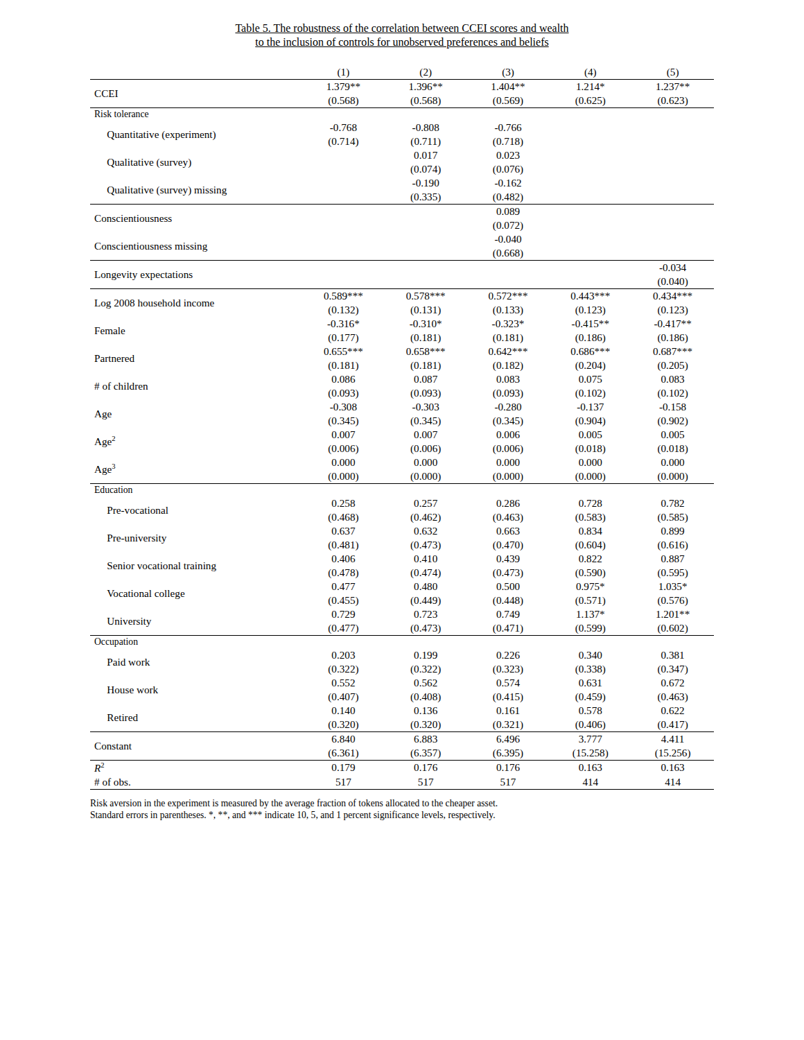Table 5. The robustness of the correlation between CCEI scores and wealth
to the inclusion of controls for unobserved preferences and beliefs
| | (1) | (2) | (3) | (4) | (5) |
| CCEI | 1.379** | 1.396** | 1.404** | 1.214* | 1.237** |
| (0.568) | (0.568) | (0.569) | (0.625) | (0.623) |
| Risk tolerance |
| Quantitative (experiment) | -0.768 | -0.808 | -0.766 | | |
| (0.714) | (0.711) | (0.718) | | |
| Qualitative (survey) | | 0.017 | 0.023 | | |
| | (0.074) | (0.076) | | |
| Qualitative (survey) missing | | -0.190 | -0.162 | | |
| | (0.335) | (0.482) | | |
| Conscientiousness | | | 0.089 | | |
| | | (0.072) | | |
| Conscientiousness missing | | | -0.040 | | |
| | | (0.668) | | |
| Longevity expectations | | | | | -0.034 |
| | | | | (0.040) |
| Log 2008 household income | 0.589*** | 0.578*** | 0.572*** | 0.443*** | 0.434*** |
| (0.132) | (0.131) | (0.133) | (0.123) | (0.123) |
| Female | -0.316* | -0.310* | -0.323* | -0.415** | -0.417** |
| (0.177) | (0.181) | (0.181) | (0.186) | (0.186) |
| Partnered | 0.655*** | 0.658*** | 0.642*** | 0.686*** | 0.687*** |
| (0.181) | (0.181) | (0.182) | (0.204) | (0.205) |
| # of children | 0.086 | 0.087 | 0.083 | 0.075 | 0.083 |
| (0.093) | (0.093) | (0.093) | (0.102) | (0.102) |
| Age | -0.308 | -0.303 | -0.280 | -0.137 | -0.158 |
| (0.345) | (0.345) | (0.345) | (0.904) | (0.902) |
| Age 2 | 0.007 | 0.007 | 0.006 | 0.005 | 0.005 |
| (0.006) | (0.006) | (0.006) | (0.018) | (0.018) |
| Age 3 | 0.000 | 0.000 | 0.000 | 0.000 | 0.000 |
| (0.000) | (0.000) | (0.000) | (0.000) | (0.000) |
| Education |
| Pre-vocational | 0.258 | 0.257 | 0.286 | 0.728 | 0.782 |
| (0.468) | (0.462) | (0.463) | (0.583) | (0.585) |
| Pre-university | 0.637 | 0.632 | 0.663 | 0.834 | 0.899 |
| (0.481) | (0.473) | (0.470) | (0.604) | (0.616) |
| Senior vocational training | 0.406 | 0.410 | 0.439 | 0.822 | 0.887 |
| (0.478) | (0.474) | (0.473) | (0.590) | (0.595) |
| Vocational college | 0.477 | 0.480 | 0.500 | 0.975* | 1.035* |
| (0.455) | (0.449) | (0.448) | (0.571) | (0.576) |
| University | 0.729 | 0.723 | 0.749 | 1.137* | 1.201** |
| (0.477) | (0.473) | (0.471) | (0.599) | (0.602) |
| Occupation |
| Paid work | 0.203 | 0.199 | 0.226 | 0.340 | 0.381 |
| (0.322) | (0.322) | (0.323) | (0.338) | (0.347) |
| House work | 0.552 | 0.562 | 0.574 | 0.631 | 0.672 |
| (0.407) | (0.408) | (0.415) | (0.459) | (0.463) |
| Retired | 0.140 | 0.136 | 0.161 | 0.578 | 0.622 |
| (0.320) | (0.320) | (0.321) | (0.406) | (0.417) |
| Constant | 6.840 | 6.883 | 6.496 | 3.777 | 4.411 |
| (6.361) | (6.357) | (6.395) | (15.258) | (15.256) |
| R 2 | 0.179 | 0.176 | 0.176 | 0.163 | 0.163 |
| # of obs. | 517 | 517 | 517 | 414 | 414 |
Risk aversion in the experiment is measured by the average fraction of tokens allocated to the cheaper asset.
Standard errors in parentheses. *, **, and *** indicate 10, 5, and 1 percent significance levels, respectively.